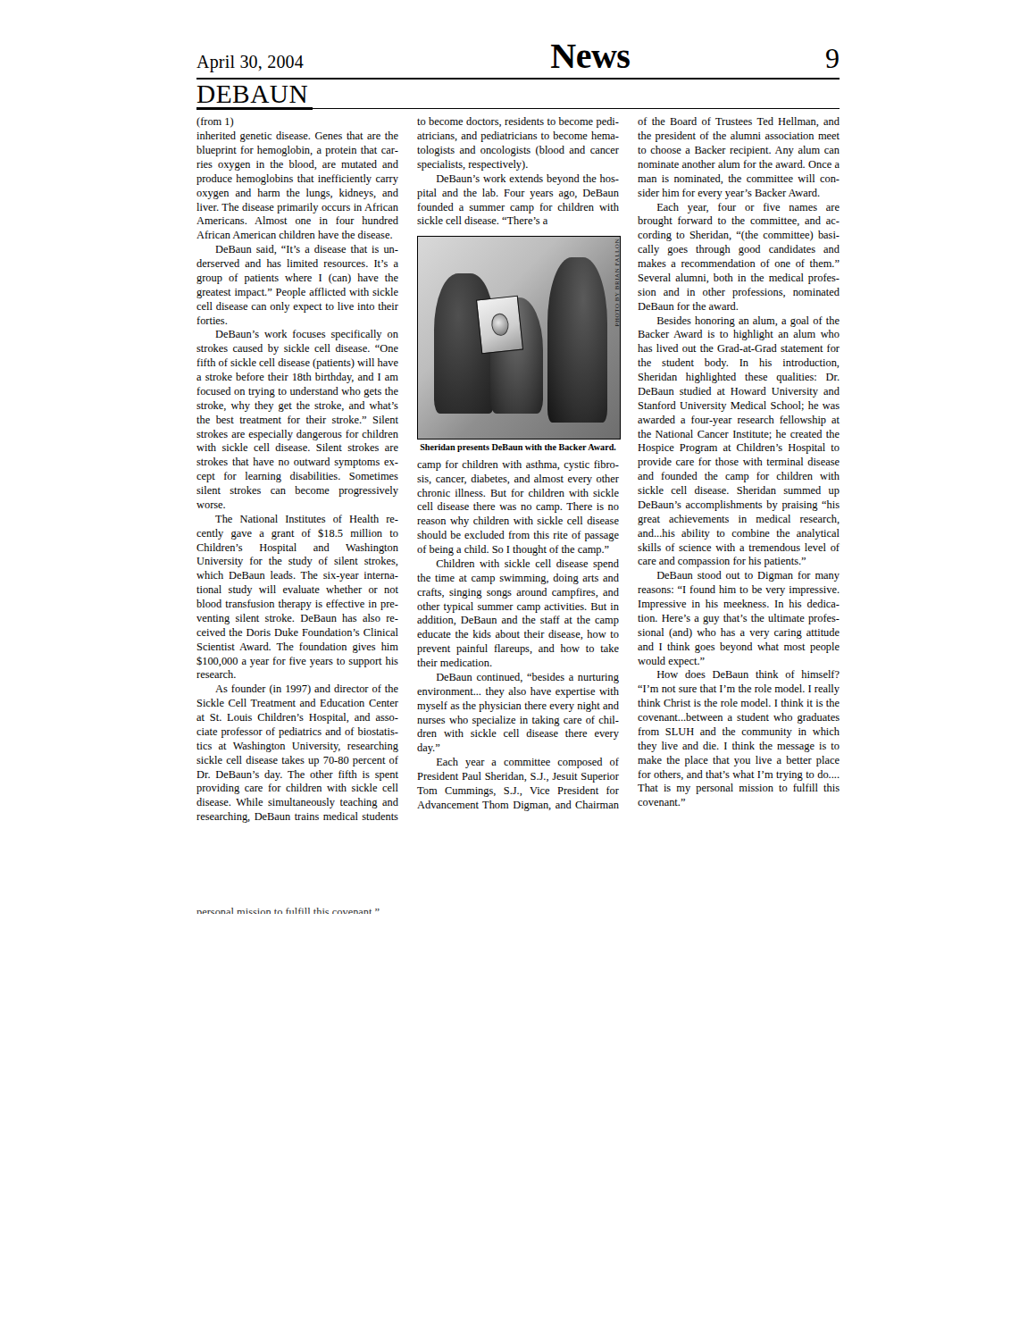April 30, 2004
News
9
DEBAUN
(from 1)
inherited genetic disease. Genes that are the blueprint for hemoglobin, a protein that carries oxygen in the blood, are mutated and produce hemoglobins that inefficiently carry oxygen and harm the lungs, kidneys, and liver. The disease primarily occurs in African Americans. Almost one in four hundred African American children have the disease.
DeBaun said, “It’s a disease that is underserved and has limited resources. It’s a group of patients where I (can) have the greatest impact.” People afflicted with sickle cell disease can only expect to live into their forties.
DeBaun’s work focuses specifically on strokes caused by sickle cell disease. “One fifth of sickle cell disease (patients) will have a stroke before their 18th birthday, and I am focused on trying to understand who gets the stroke, why they get the stroke, and what’s the best treatment for their stroke.” Silent strokes are especially dangerous for children with sickle cell disease. Silent strokes are strokes that have no outward symptoms except for learning disabilities. Sometimes silent strokes can become progressively worse.
The National Institutes of Health recently gave a grant of $18.5 million to Children’s Hospital and Washington University for the study of silent strokes, which DeBaun leads. The six-year international study will evaluate whether or not blood transfusion therapy is effective in preventing silent stroke. DeBaun has also received the Doris Duke Foundation’s Clinical Scientist Award. The foundation gives him $100,000 a year for five years to support his research.
As founder (in 1997) and director of the Sickle Cell Treatment and Education Center at St. Louis Children’s Hospital, and associate professor of pediatrics and of biostatistics at Washington University, researching sickle cell disease takes up 70-80 percent of Dr. DeBaun’s day. The other fifth is spent providing care for children with sickle cell disease. While simultaneously teaching and researching, DeBaun trains medical students to become doctors, residents to become pediatricians, and pediatricians to become hematologists and oncologists (blood and cancer specialists, respectively).
DeBaun’s work extends beyond the hospital and the lab. Four years ago, DeBaun founded a summer camp for children with sickle cell disease. “There’s a
PHOTO BY BRIAN FALLON
Sheridan presents DeBaun with the Backer Award.
camp for children with asthma, cystic fibrosis, cancer, diabetes, and almost every other chronic illness. But for children with sickle cell disease there was no camp. There is no reason why children with sickle cell disease should be excluded from this rite of passage of being a child. So I thought of the camp.”
Children with sickle cell disease spend the time at camp swimming, doing arts and crafts, singing songs around campfires, and other typical summer camp activities. But in addition, DeBaun and the staff at the camp educate the kids about their disease, how to prevent painful flareups, and how to take their medication.
DeBaun continued, “besides a nurturing environment... they also have expertise with myself as the physician there every night and nurses who specialize in taking care of children with sickle cell disease there every day.”
Each year a committee composed of President Paul Sheridan, S.J., Jesuit Superior Tom Cummings, S.J., Vice President for Advancement Thom Digman, and Chairman of the Board of Trustees Ted Hellman, and the president of the alumni association meet to choose a Backer recipient. Any alum can nominate another alum for the award. Once a man is nominated, the committee will consider him for every year’s Backer Award.
Each year, four or five names are brought forward to the committee, and according to Sheridan, “(the committee) basically goes through good candidates and makes a recommendation of one of them.” Several alumni, both in the medical profession and in other professions, nominated DeBaun for the award.
Besides honoring an alum, a goal of the Backer Award is to highlight an alum who has lived out the Grad-at-Grad statement for the student body. In his introduction, Sheridan highlighted these qualities: Dr. DeBaun studied at Howard University and Stanford University Medical School; he was awarded a four-year research fellowship at the National Cancer Institute; he created the Hospice Program at Children’s Hospital to provide care for those with terminal disease and founded the camp for children with sickle cell disease. Sheridan summed up DeBaun’s accomplishments by praising “his great achievements in medical research, and...his ability to combine the analytical skills of science with a tremendous level of care and compassion for his patients.”
DeBaun stood out to Digman for many reasons: “I found him to be very impressive. Impressive in his meekness. In his dedication. Here’s a guy that’s the ultimate professional (and) who has a very caring attitude and I think goes beyond what most people would expect.”
How does DeBaun think of himself? “I’m not sure that I’m the role model. I really think Christ is the role model. I think it is the covenant...between a student who graduates from SLUH and the community in which they live and die. I think the message is to make the place that you live a better place for others, and that’s what I’m trying to do.... That is my personal mission to fulfill this covenant.”
personal mission to fulfill this covenant.”